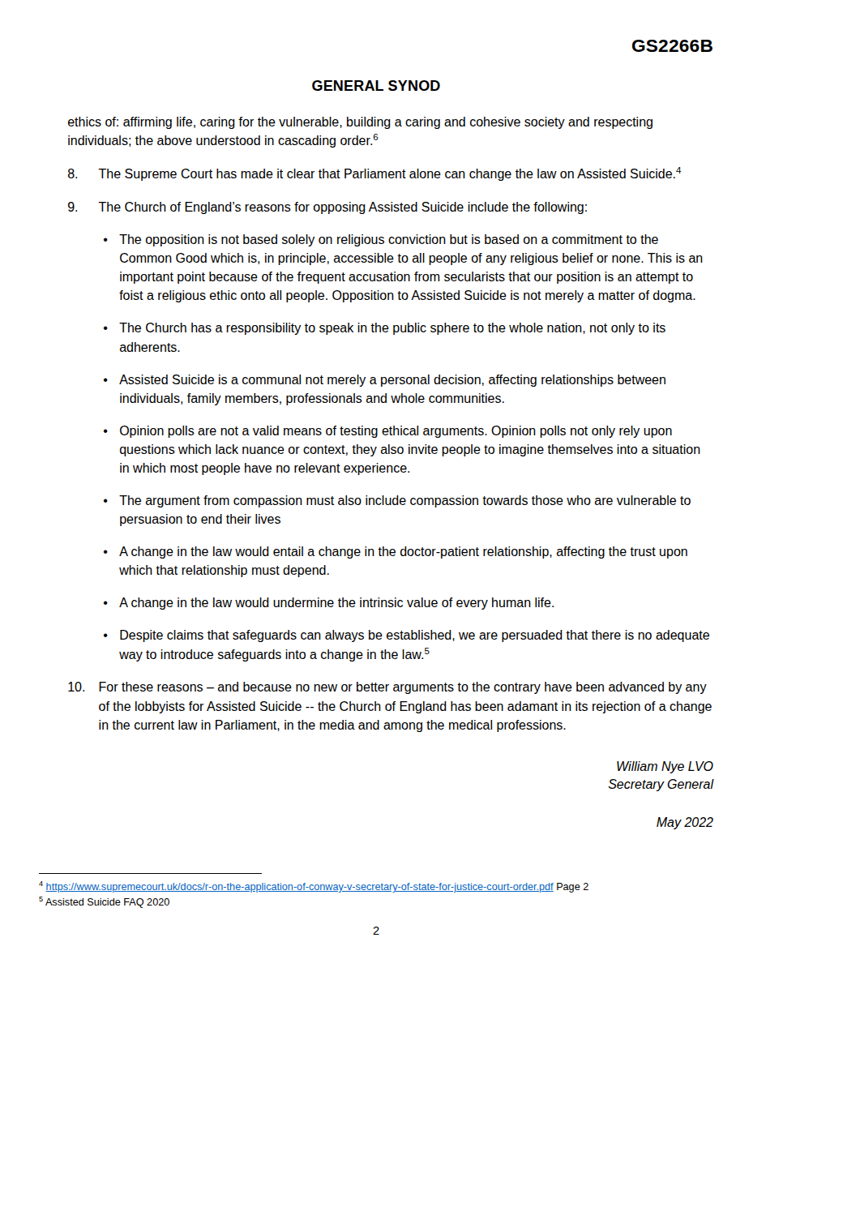GS2266B
GENERAL SYNOD
ethics of: affirming life, caring for the vulnerable, building a caring and cohesive society and respecting individuals; the above understood in cascading order.6
The Supreme Court has made it clear that Parliament alone can change the law on Assisted Suicide.4
The Church of England’s reasons for opposing Assisted Suicide include the following:
The opposition is not based solely on religious conviction but is based on a commitment to the Common Good which is, in principle, accessible to all people of any religious belief or none. This is an important point because of the frequent accusation from secularists that our position is an attempt to foist a religious ethic onto all people. Opposition to Assisted Suicide is not merely a matter of dogma.
The Church has a responsibility to speak in the public sphere to the whole nation, not only to its adherents.
Assisted Suicide is a communal not merely a personal decision, affecting relationships between individuals, family members, professionals and whole communities.
Opinion polls are not a valid means of testing ethical arguments. Opinion polls not only rely upon questions which lack nuance or context, they also invite people to imagine themselves into a situation in which most people have no relevant experience.
The argument from compassion must also include compassion towards those who are vulnerable to persuasion to end their lives
A change in the law would entail a change in the doctor-patient relationship, affecting the trust upon which that relationship must depend.
A change in the law would undermine the intrinsic value of every human life.
Despite claims that safeguards can always be established, we are persuaded that there is no adequate way to introduce safeguards into a change in the law.5
For these reasons – and because no new or better arguments to the contrary have been advanced by any of the lobbyists for Assisted Suicide -- the Church of England has been adamant in its rejection of a change in the current law in Parliament, in the media and among the medical professions.
William Nye LVO
Secretary General
May 2022
4 https://www.supremecourt.uk/docs/r-on-the-application-of-conway-v-secretary-of-state-for-justice-court-order.pdf Page 2
5 Assisted Suicide FAQ 2020
2